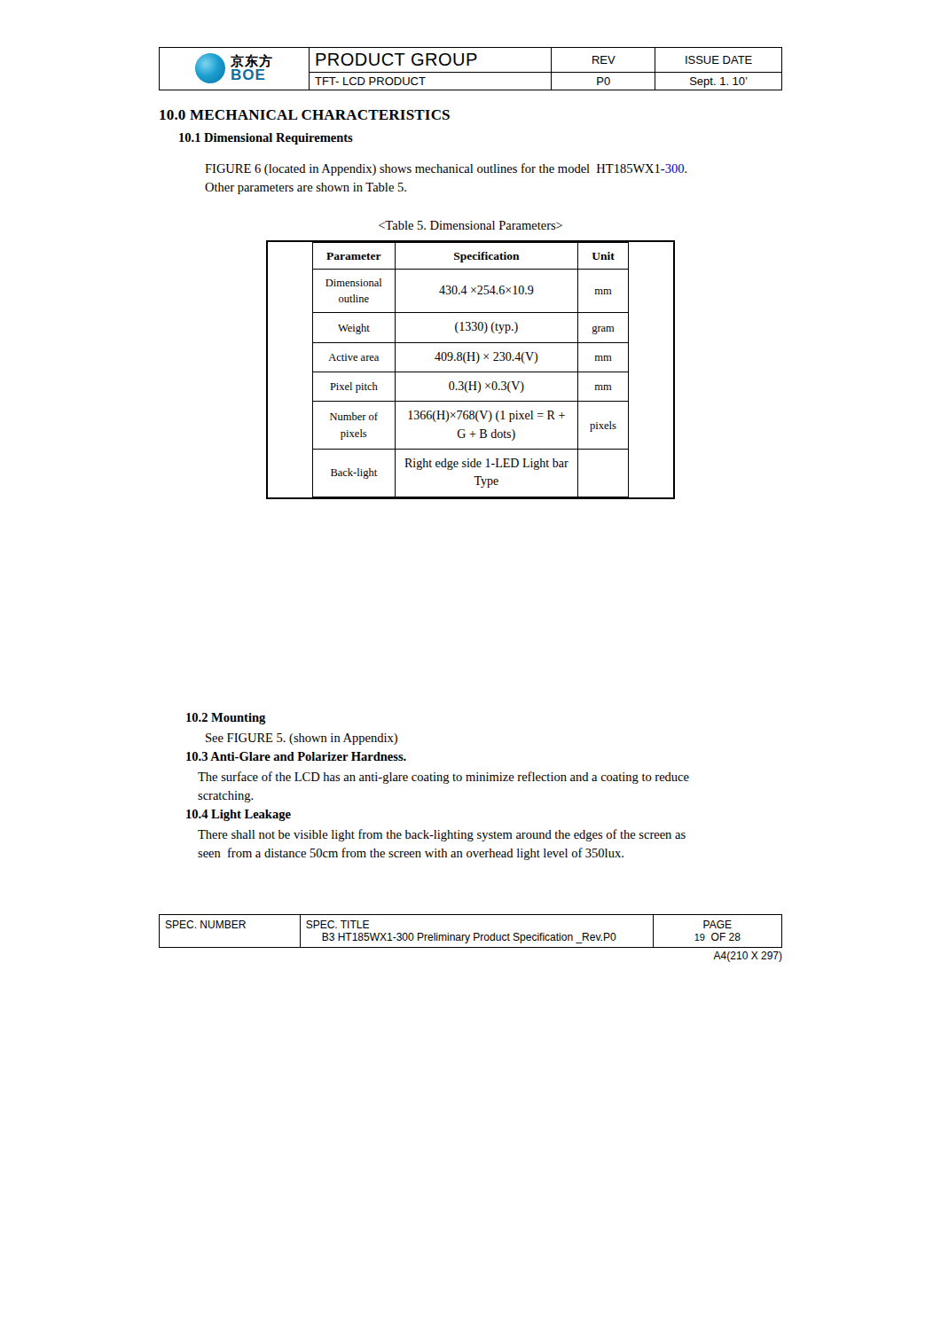| 京东方 BOE | PRODUCT GROUP | REV | ISSUE DATE |
| TFT- LCD PRODUCT | P0 | Sept. 1. 10’ |
10.0 MECHANICAL CHARACTERISTICS
10.1 Dimensional Requirements
FIGURE 6 (located in Appendix) shows mechanical outlines for the model HT185WX1-300.
Other parameters are shown in Table 5.
<Table 5. Dimensional Parameters>
| Parameter | Specification | Unit |
| --- | --- | --- |
| Dimensional outline | 430.4 ×254.6×10.9 | mm |
| Weight | (1330) (typ.) | gram |
| Active area | 409.8(H) × 230.4(V) | mm |
| Pixel pitch | 0.3(H) ×0.3(V) | mm |
| Number of pixels | 1366(H)×768(V) (1 pixel = R + G + B dots) | pixels |
| Back-light | Right edge side 1-LED Light bar Type | |
10.2 Mounting
See FIGURE 5. (shown in Appendix)
10.3 Anti-Glare and Polarizer Hardness.
The surface of the LCD has an anti-glare coating to minimize reflection and a coating to reduce
scratching.
10.4 Light Leakage
There shall not be visible light from the back-lighting system around the edges of the screen as
seen from a distance 50cm from the screen with an overhead light level of 350lux.
| SPEC. NUMBER | SPEC. TITLE B3 HT185WX1-300 Preliminary Product Specification _Rev.P0 | PAGE 19 OF 28 |
A4(210 X 297)